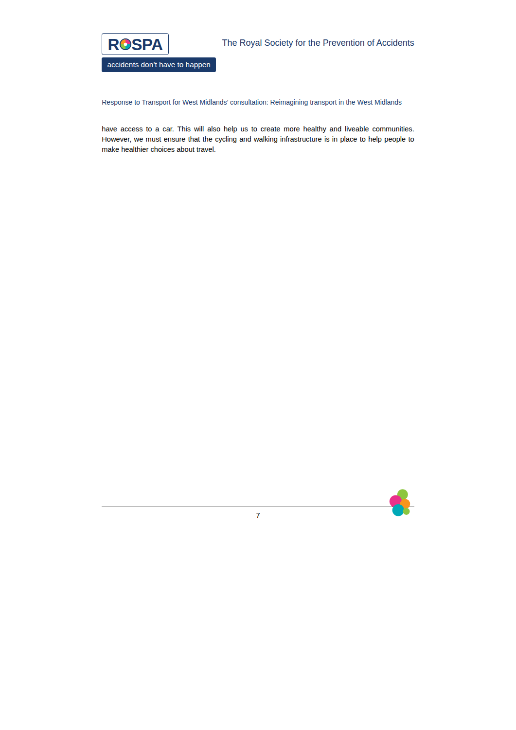R SPA
accidents don’t have to happen
The Royal Society for the Prevention of Accidents
Response to Transport for West Midlands’ consultation: Reimagining transport in the West Midlands
have access to a car. This will also help us to create more healthy and liveable communities. However, we must ensure that the cycling and walking infrastructure is in place to help people to make healthier choices about travel.
7